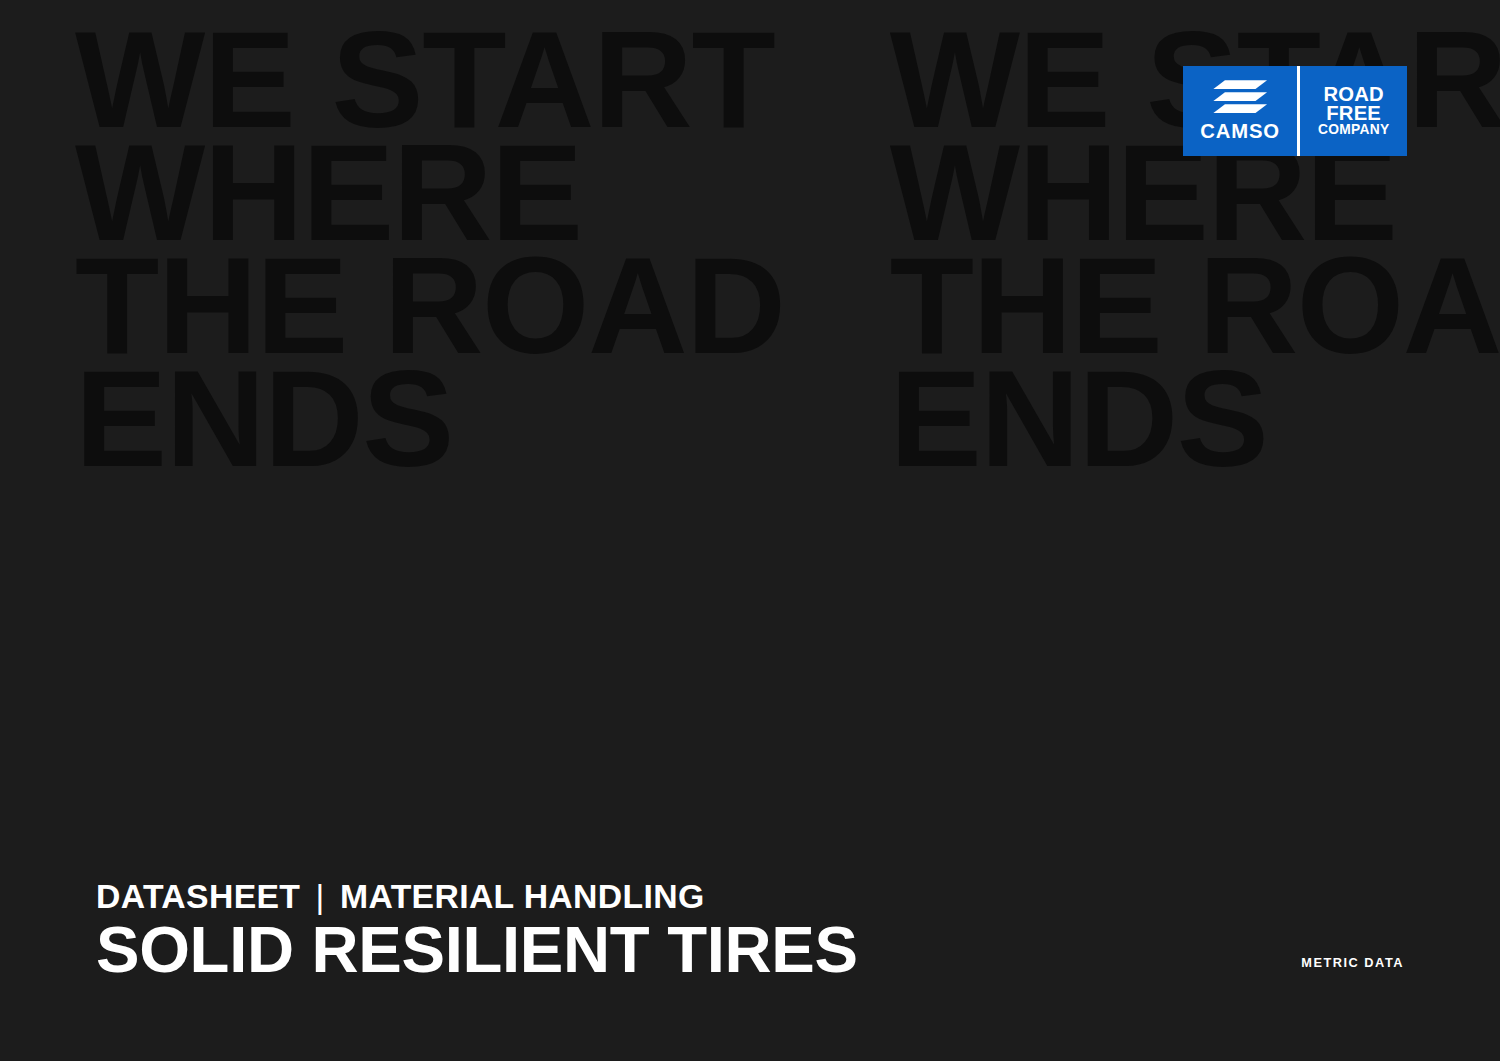We start
Where
The road
Ends
We start
Where
The road
Ends
We start where the road ends
CAMSO
ROAD FREE COMPANY
Datasheet | Material Handling
Solid Resilient Tires
Metric data